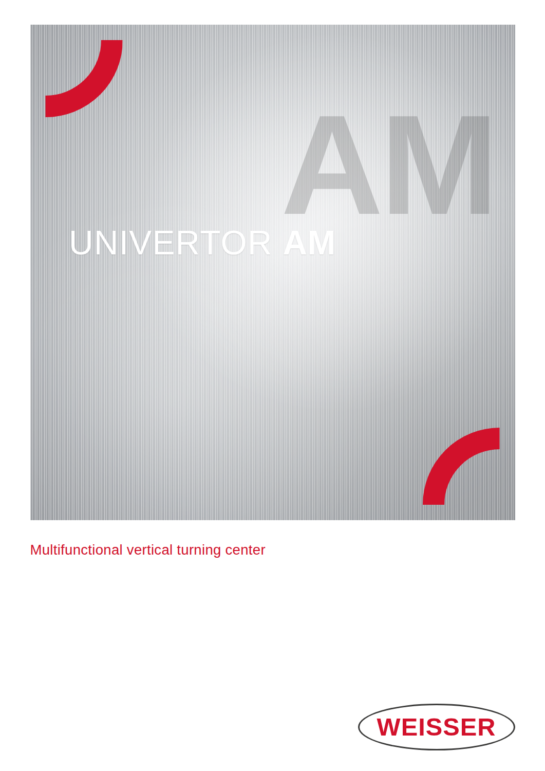AM
UNIVERTOR AM
Multifunctional vertical turning center
WEISSER